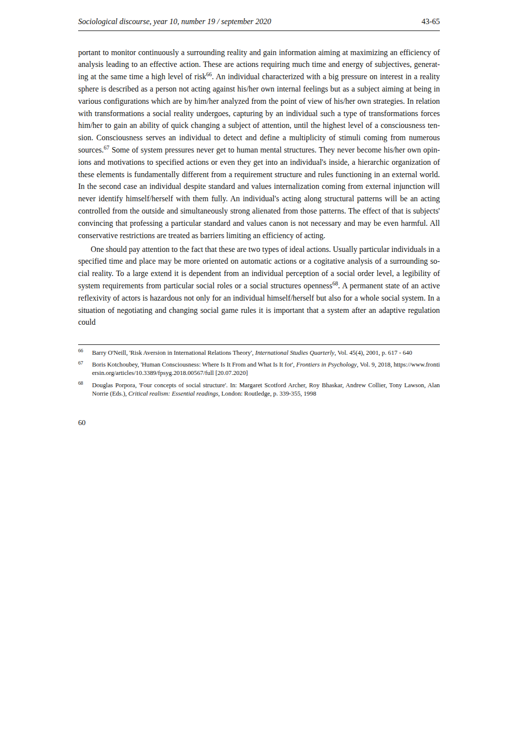Sociological discourse, year 10, number 19 / september 2020 43-65
portant to monitor continuously a surrounding reality and gain information aiming at maximizing an efficiency of analysis leading to an effective action. These are actions requiring much time and energy of subjectives, generating at the same time a high level of risk66. An individual characterized with a big pressure on interest in a reality sphere is described as a person not acting against his/her own internal feelings but as a subject aiming at being in various configurations which are by him/her analyzed from the point of view of his/her own strategies. In relation with transformations a social reality undergoes, capturing by an individual such a type of transformations forces him/her to gain an ability of quick changing a subject of attention, until the highest level of a consciousness tension. Consciousness serves an individual to detect and define a multiplicity of stimuli coming from numerous sources.67 Some of system pressures never get to human mental structures. They never become his/her own opinions and motivations to specified actions or even they get into an individual's inside, a hierarchic organization of these elements is fundamentally different from a requirement structure and rules functioning in an external world. In the second case an individual despite standard and values internalization coming from external injunction will never identify himself/herself with them fully. An individual's acting along structural patterns will be an acting controlled from the outside and simultaneously strong alienated from those patterns. The effect of that is subjects' convincing that professing a particular standard and values canon is not necessary and may be even harmful. All conservative restrictions are treated as barriers limiting an efficiency of acting.
One should pay attention to the fact that these are two types of ideal actions. Usually particular individuals in a specified time and place may be more oriented on automatic actions or a cogitative analysis of a surrounding social reality. To a large extend it is dependent from an individual perception of a social order level, a legibility of system requirements from particular social roles or a social structures openness68. A permanent state of an active reflexivity of actors is hazardous not only for an individual himself/herself but also for a whole social system. In a situation of negotiating and changing social game rules it is important that a system after an adaptive regulation could
Barry O'Neill, 'Risk Aversion in International Relations Theory', International Studies Quarterly, Vol. 45(4), 2001, p. 617 - 640
Boris Kotchoubey, 'Human Consciousness: Where Is It From and What Is It for', Frontiers in Psychology, Vol. 9, 2018, https://www.frontiersin.org/articles/10.3389/fpsyg.2018.00567/full [20.07.2020]
Douglas Porpora, 'Four concepts of social structure'. In: Margaret Scotford Archer, Roy Bhaskar, Andrew Collier, Tony Lawson, Alan Norrie (Eds.), Critical realism: Essential readings, London: Routledge, p. 339-355, 1998
60